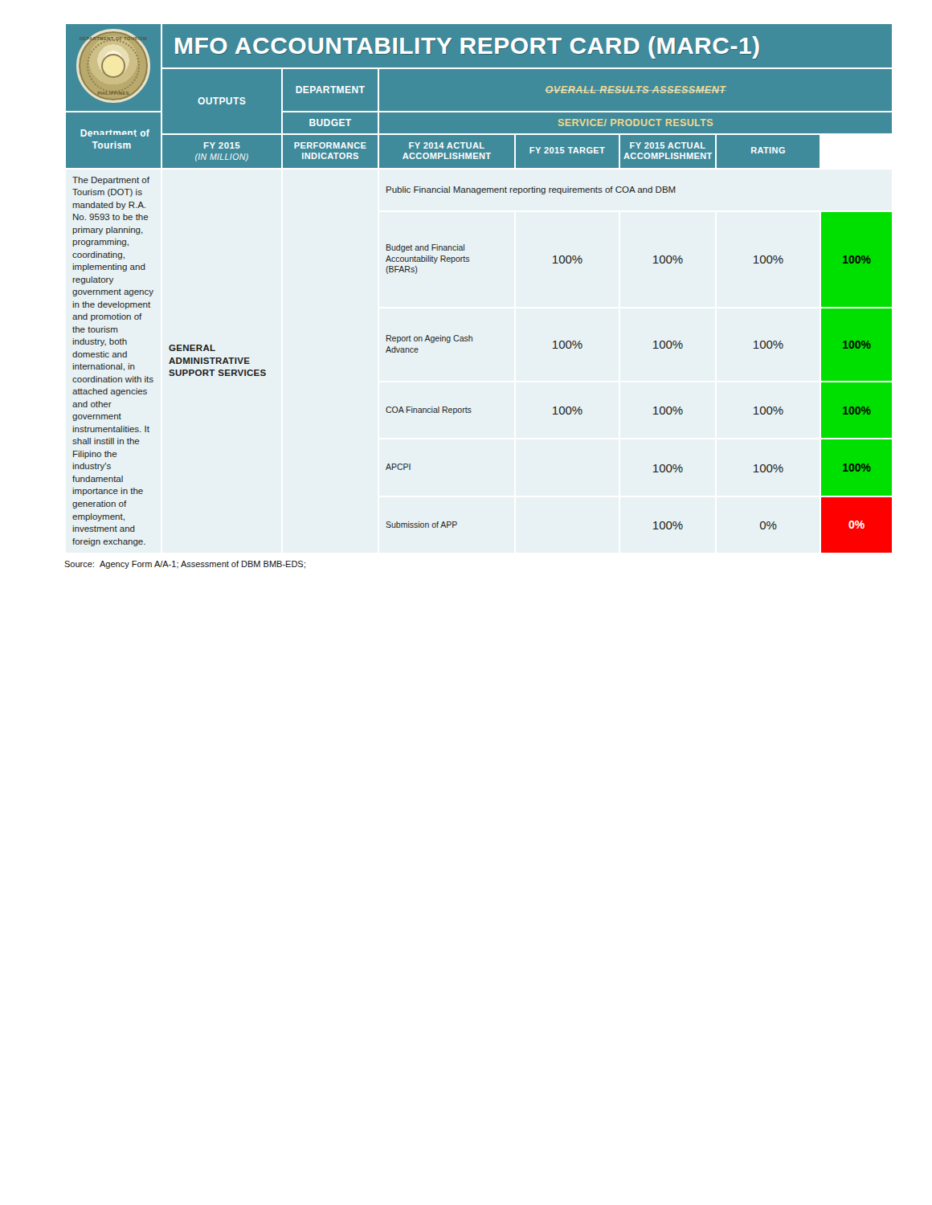| Department of Tourism Philippines | MFO ACCOUNTABILITY REPORT CARD (MARC-1) |
| OUTPUTS | DEPARTMENT | OVERALL RESULTS ASSESSMENT |
| Department of Tourism | BUDGET | SERVICE/ PRODUCT RESULTS |
| FY 2015 (in million) | PERFORMANCE INDICATORS | FY 2014 ACTUAL ACCOMPLISHMENT | FY 2015 TARGET | FY 2015 ACTUAL ACCOMPLISHMENT | RATING |
| The Department of Tourism (DOT) is mandated by R.A. No. 9593 to be the primary planning, programming, coordinating, implementing and regulatory government agency in the development and promotion of the tourism industry, both domestic and international, in coordination with its attached agencies and other government instrumentalities. It shall instill in the Filipino the industry's fundamental importance in the generation of employment, investment and foreign exchange. | GENERAL ADMINISTRATIVE SUPPORT SERVICES | | Public Financial Management reporting requirements of COA and DBM |
| Budget and Financial Accountability Reports (BFARs) | 100% | 100% | 100% | 100% |
| Report on Ageing Cash Advance | 100% | 100% | 100% | 100% |
| COA Financial Reports | 100% | 100% | 100% | 100% |
| APCPI | | 100% | 100% | 100% |
| Submission of APP | | 100% | 0% | 0% |
Source: Agency Form A/A-1; Assessment of DBM BMB-EDS;